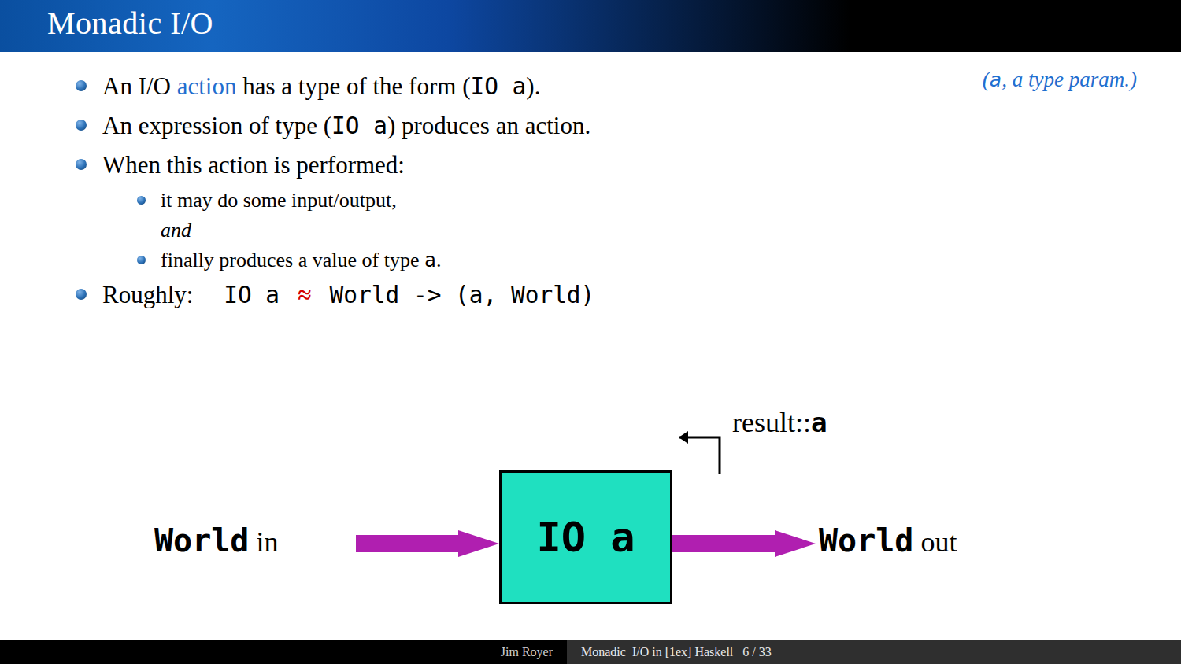Monadic I/O
(a, a type param.)
An I/O action has a type of the form (IO a).
An expression of type (IO a) produces an action.
When this action is performed:
it may do some input/output,
and
finally produces a value of type a.
Roughly: IO a ≈ World -> (a, World)
result::a
IO a
World in
World out
(Pictures from SPJ.)
Jim Royer
Monadic I/O in [1ex] Haskell 6 / 33